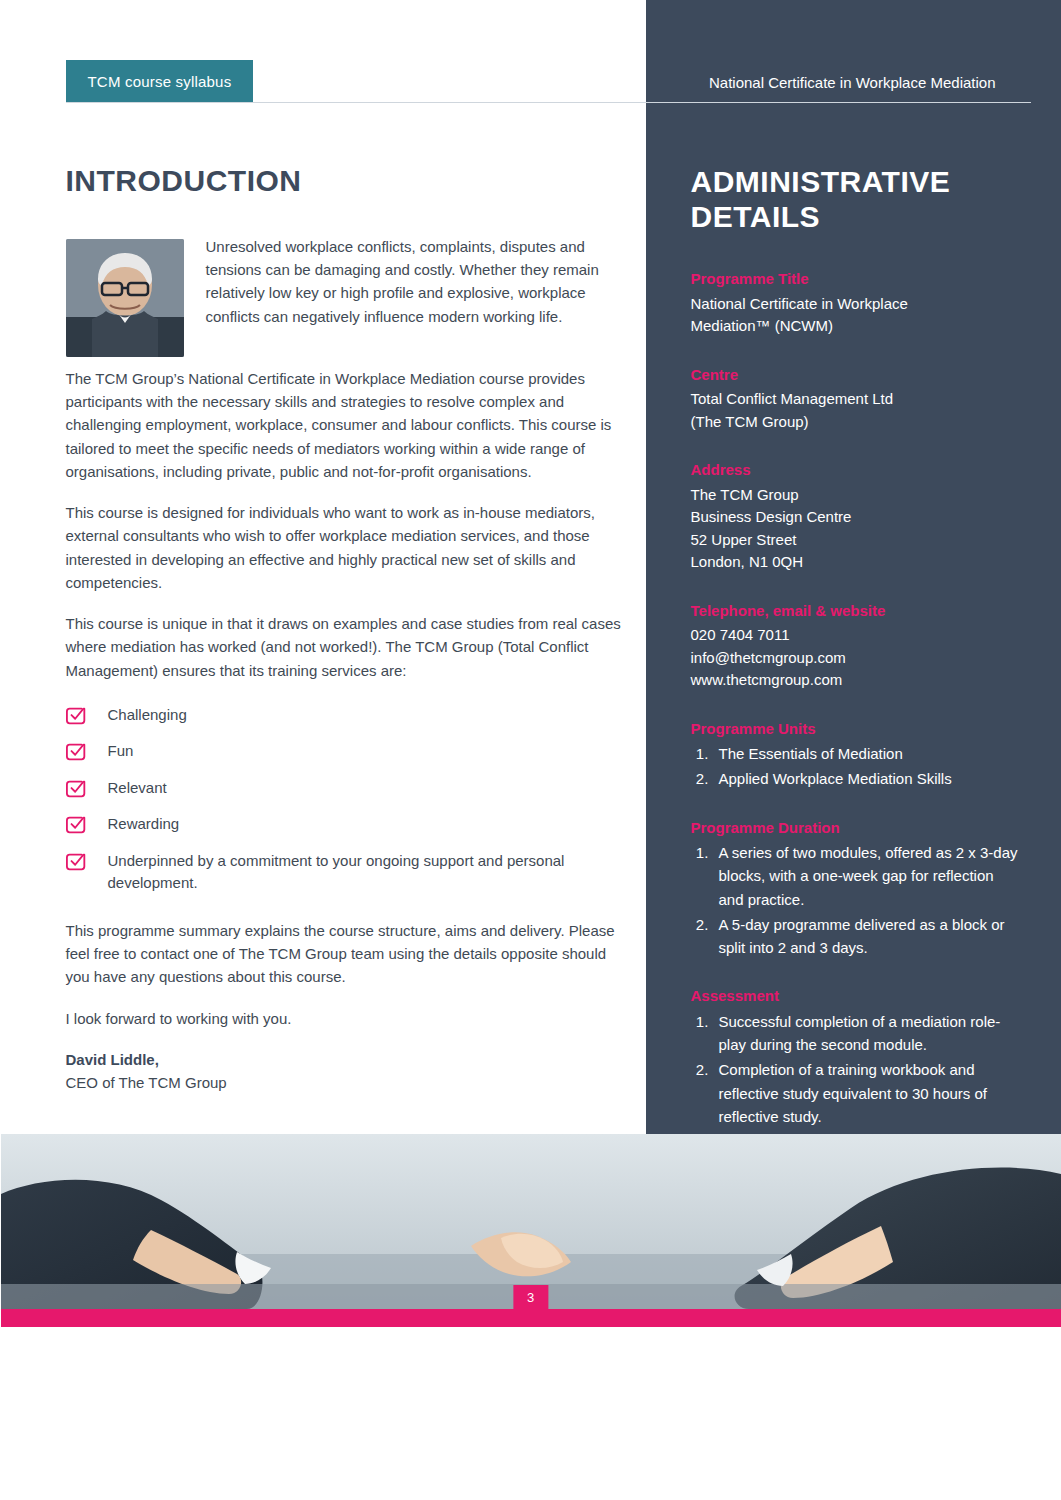Administrative
Details
Programme Title
National Certificate in Workplace
Mediation™ (NCWM)
Centre
Total Conflict Management Ltd
(The TCM Group)
Address
The TCM Group
Business Design Centre
52 Upper Street
London, N1 0QH
Telephone, email & website
020 7404 7011
info@thetcmgroup.com
www.thetcmgroup.com
Programme Units
The Essentials of Mediation
Applied Workplace Mediation Skills
Programme Duration
A series of two modules, offered as 2 x 3-day blocks, with a one-week gap for reflection and practice.
A 5-day programme delivered as a block or split into 2 and 3 days.
Assessment
Successful completion of a mediation role-play during the second module.
Completion of a training workbook and reflective study equivalent to 30 hours of reflective study.
TCM course syllabus National Certificate in Workplace Mediation
Introduction
Unresolved workplace conflicts, complaints, disputes and tensions can be damaging and costly. Whether they remain relatively low key or high profile and explosive, workplace conflicts can negatively influence modern working life.
The TCM Group’s National Certificate in Workplace Mediation course provides participants with the necessary skills and strategies to resolve complex and challenging employment, workplace, consumer and labour conflicts. This course is tailored to meet the specific needs of mediators working within a wide range of organisations, including private, public and not-for-profit organisations.
This course is designed for individuals who want to work as in-house mediators, external consultants who wish to offer workplace mediation services, and those interested in developing an effective and highly practical new set of skills and competencies.
This course is unique in that it draws on examples and case studies from real cases where mediation has worked (and not worked!). The TCM Group (Total Conflict Management) ensures that its training services are:
Challenging
Fun
Relevant
Rewarding
Underpinned by a commitment to your ongoing support and personal development.
This programme summary explains the course structure, aims and delivery. Please feel free to contact one of The TCM Group team using the details opposite should you have any questions about this course.
I look forward to working with you.
David Liddle,
CEO of The TCM Group
3